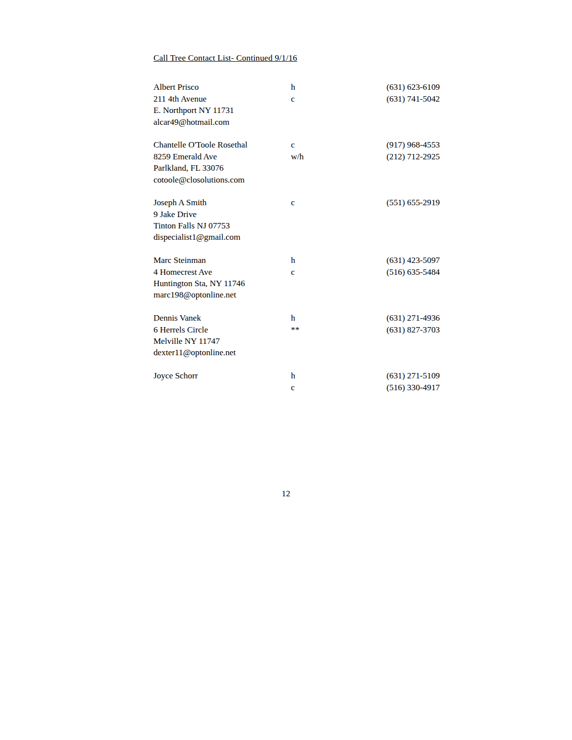Call Tree Contact List- Continued 9/1/16
| Albert Prisco | h | (631) 623-6109 |
| 211 4th Avenue | c | (631) 741-5042 |
| E. Northport NY 11731 | | |
| alcar49@hotmail.com | | |
| Chantelle O'Toole Rosethal | c | (917) 968-4553 |
| 8259 Emerald Ave | w/h | (212) 712-2925 |
| Parlkland, FL 33076 | | |
| cotoole@closolutions.com | | |
| Joseph A Smith | c | (551) 655-2919 |
| 9 Jake Drive | | |
| Tinton Falls NJ 07753 | | |
| dispecialist1@gmail.com | | |
| Marc Steinman | h | (631) 423-5097 |
| 4 Homecrest Ave | c | (516) 635-5484 |
| Huntington Sta, NY 11746 | | |
| marc198@optonline.net | | |
| Dennis Vanek | h | (631) 271-4936 |
| 6 Herrels Circle | ** | (631) 827-3703 |
| Melville NY 11747 | | |
| dexter11@optonline.net | | |
| Joyce Schorr | h | (631) 271-5109 |
| | c | (516) 330-4917 |
12